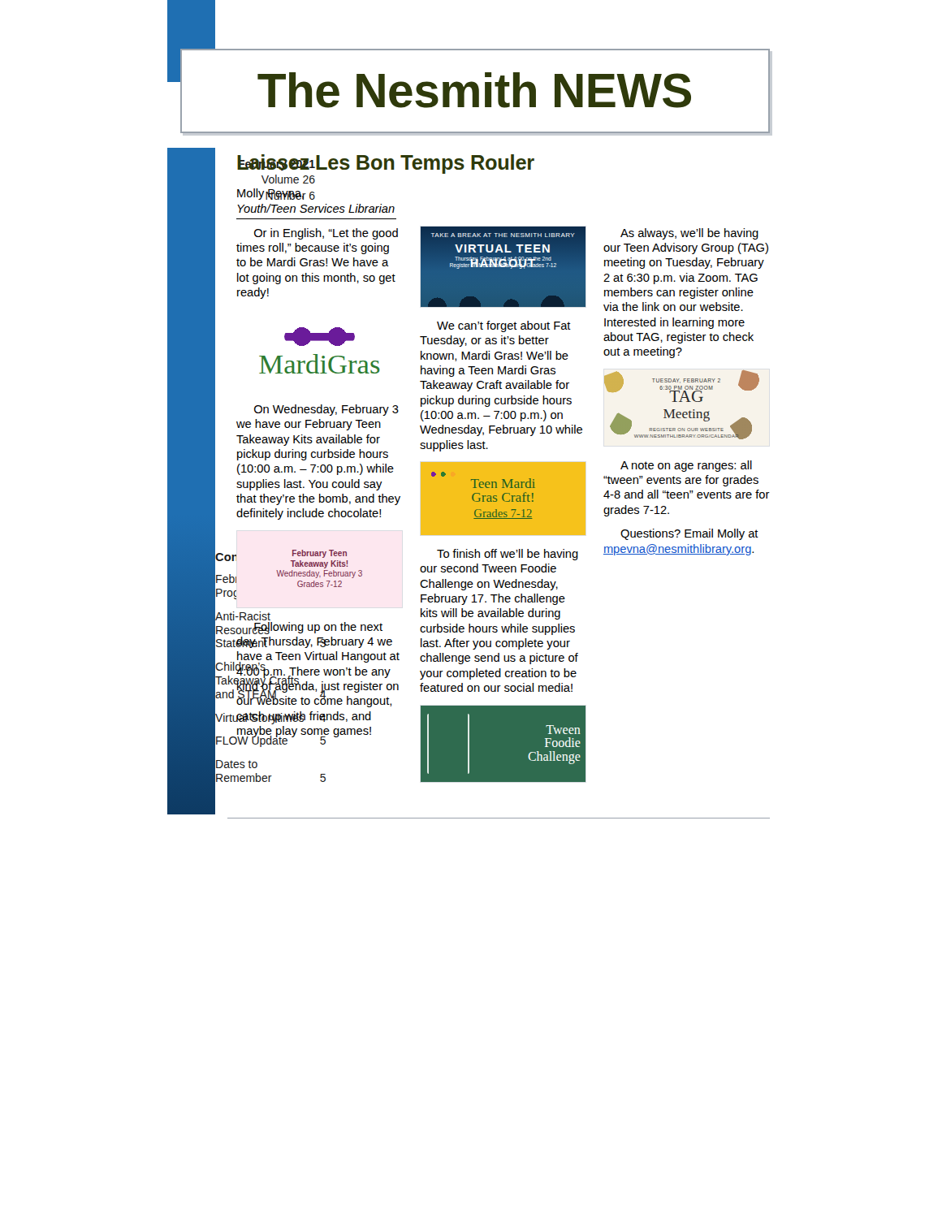The Nesmith NEWS
February 2021
Volume 26
Number 6
Contents:
February Adult Programming 2
Anti-Racist Resources Statement 3
Children’s Takeaway Crafts and STEAM 4
Virtual Storytimes 4
FLOW Update 5
Dates to Remember 5
Laissez Les Bon Temps Rouler
Molly Pevna,
Youth/Teen Services Librarian
Or in English, “Let the good times roll,” because it’s going to be Mardi Gras! We have a lot going on this month, so get ready!
MardiGras
On Wednesday, February 3 we have our February Teen Takeaway Kits available for pickup during curbside hours (10:00 a.m. – 7:00 p.m.) while supplies last. You could say that they’re the bomb, and they definitely include chocolate!
February Teen
Takeaway Kits!
Wednesday, February 3
Grades 7-12
Following up on the next day, Thursday, February 4 we have a Teen Virtual Hangout at 4:00 p.m. There won’t be any kind of agenda, just register on our website to come hangout, catch up with friends, and maybe play some games!
TAKE A BREAK AT THE NESMITH LIBRARY
VIRTUAL TEEN HANGOUT
Thursday, February 4 at 4:00 on the 2nd
Register on Nesmithlibrary.org | Grades 7-12
We can’t forget about Fat Tuesday, or as it’s better known, Mardi Gras! We’ll be having a Teen Mardi Gras Takeaway Craft available for pickup during curbside hours (10:00 a.m. – 7:00 p.m.) on Wednesday, February 10 while supplies last.
Teen Mardi
Gras Craft!
Grades 7-12
To finish off we’ll be having our second Tween Foodie Challenge on Wednesday, February 17. The challenge kits will be available during curbside hours while supplies last. After you complete your challenge send us a picture of your completed creation to be featured on our social media!
Tween
Foodie
Challenge
As always, we’ll be having our Teen Advisory Group (TAG) meeting on Tuesday, February 2 at 6:30 p.m. via Zoom. TAG members can register online via the link on our website. Interested in learning more about TAG, register to check out a meeting?
TUESDAY, FEBRUARY 2
6:30 PM ON ZOOM
TAG
Meeting
REGISTER ON OUR WEBSITE
WWW.NESMITHLIBRARY.ORG/CALENDAR
A note on age ranges: all “tween” events are for grades 4-8 and all “teen” events are for grades 7-12.
Questions? Email Molly at mpevna@nesmithlibrary.org.